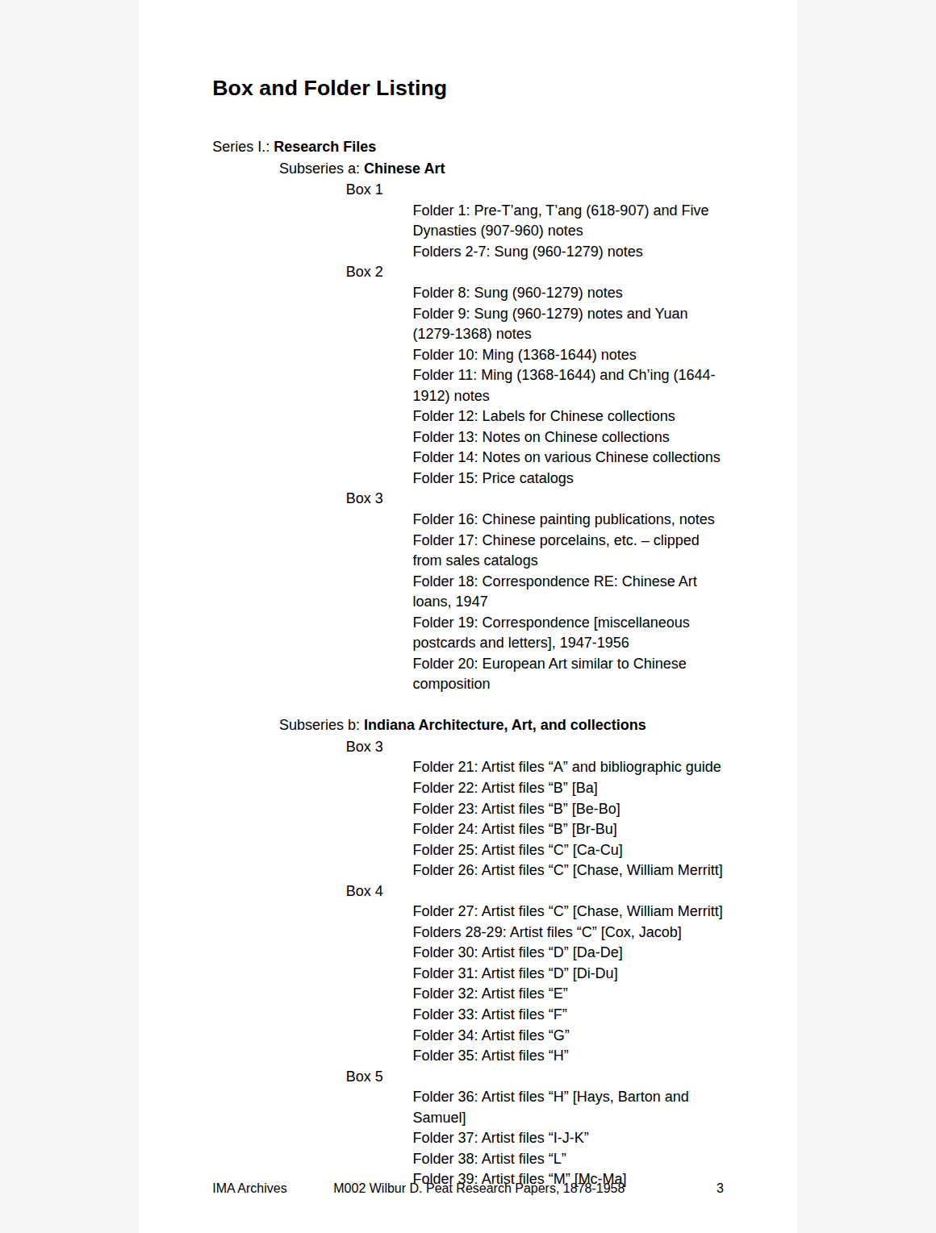Box and Folder Listing
Series I.: Research Files
Subseries a: Chinese Art
Box 1
Folder 1: Pre-T’ang, T’ang (618-907) and Five Dynasties (907-960) notes
Folders 2-7: Sung (960-1279) notes
Box 2
Folder 8: Sung (960-1279) notes
Folder 9: Sung (960-1279) notes and Yuan (1279-1368) notes
Folder 10: Ming (1368-1644) notes
Folder 11: Ming (1368-1644) and Ch’ing (1644-1912) notes
Folder 12: Labels for Chinese collections
Folder 13: Notes on Chinese collections
Folder 14: Notes on various Chinese collections
Folder 15: Price catalogs
Box 3
Folder 16: Chinese painting publications, notes
Folder 17: Chinese porcelains, etc. – clipped from sales catalogs
Folder 18: Correspondence RE: Chinese Art loans, 1947
Folder 19: Correspondence [miscellaneous postcards and letters], 1947-1956
Folder 20: European Art similar to Chinese composition
Subseries b: Indiana Architecture, Art, and collections
Box 3
Folder 21: Artist files “A” and bibliographic guide
Folder 22: Artist files “B” [Ba]
Folder 23: Artist files “B” [Be-Bo]
Folder 24: Artist files “B” [Br-Bu]
Folder 25: Artist files “C” [Ca-Cu]
Folder 26: Artist files “C” [Chase, William Merritt]
Box 4
Folder 27: Artist files “C” [Chase, William Merritt]
Folders 28-29: Artist files “C” [Cox, Jacob]
Folder 30: Artist files “D” [Da-De]
Folder 31: Artist files “D” [Di-Du]
Folder 32: Artist files “E”
Folder 33: Artist files “F”
Folder 34: Artist files “G”
Folder 35: Artist files “H”
Box 5
Folder 36: Artist files “H” [Hays, Barton and Samuel]
Folder 37: Artist files “I-J-K”
Folder 38: Artist files “L”
Folder 39: Artist files “M” [Mc-Ma]
IMA Archives M002 Wilbur D. Peat Research Papers, 1878-1958 3